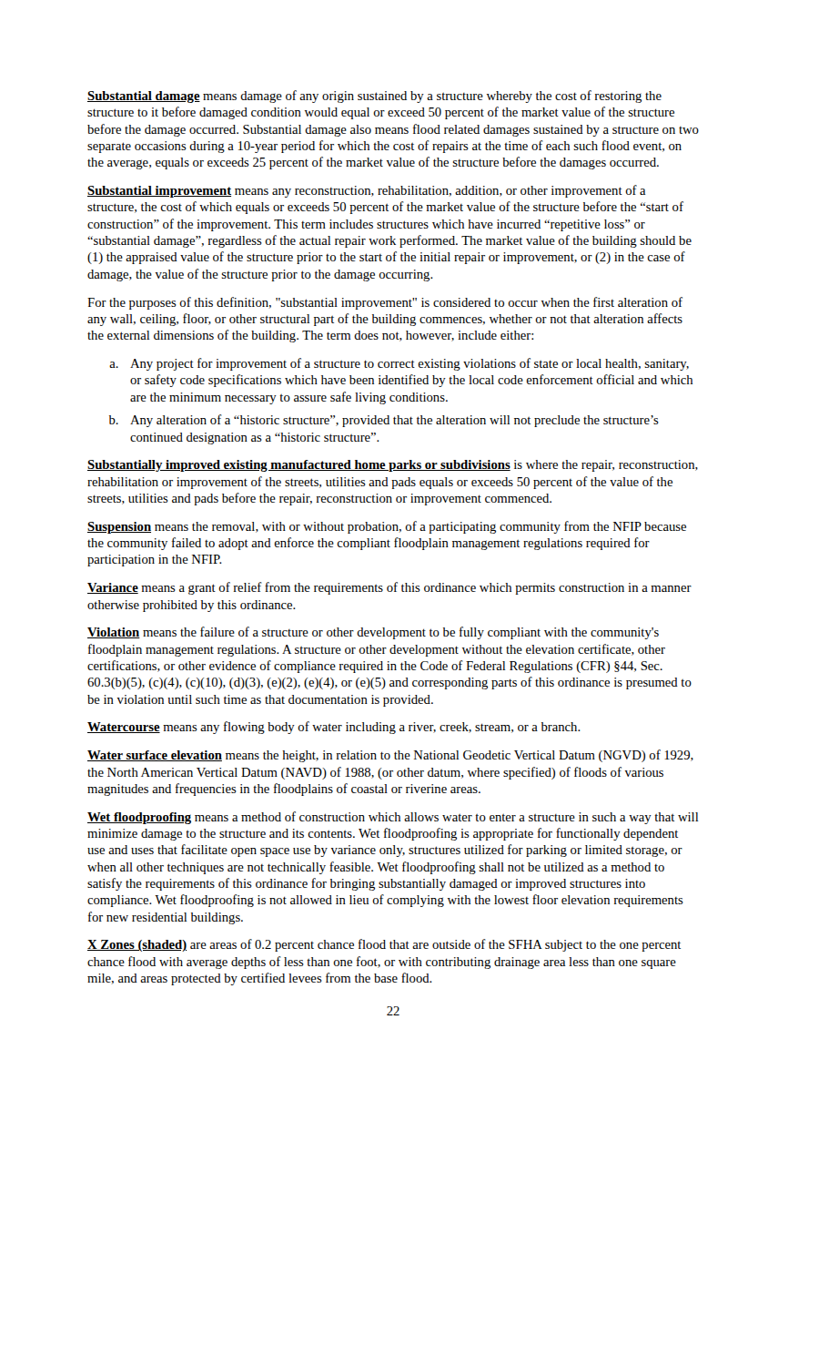Substantial damage means damage of any origin sustained by a structure whereby the cost of restoring the structure to it before damaged condition would equal or exceed 50 percent of the market value of the structure before the damage occurred. Substantial damage also means flood related damages sustained by a structure on two separate occasions during a 10-year period for which the cost of repairs at the time of each such flood event, on the average, equals or exceeds 25 percent of the market value of the structure before the damages occurred.
Substantial improvement means any reconstruction, rehabilitation, addition, or other improvement of a structure, the cost of which equals or exceeds 50 percent of the market value of the structure before the “start of construction” of the improvement. This term includes structures which have incurred “repetitive loss” or “substantial damage”, regardless of the actual repair work performed. The market value of the building should be (1) the appraised value of the structure prior to the start of the initial repair or improvement, or (2) in the case of damage, the value of the structure prior to the damage occurring.
For the purposes of this definition, "substantial improvement" is considered to occur when the first alteration of any wall, ceiling, floor, or other structural part of the building commences, whether or not that alteration affects the external dimensions of the building. The term does not, however, include either:
Any project for improvement of a structure to correct existing violations of state or local health, sanitary, or safety code specifications which have been identified by the local code enforcement official and which are the minimum necessary to assure safe living conditions.
Any alteration of a “historic structure”, provided that the alteration will not preclude the structure’s continued designation as a “historic structure”.
Substantially improved existing manufactured home parks or subdivisions is where the repair, reconstruction, rehabilitation or improvement of the streets, utilities and pads equals or exceeds 50 percent of the value of the streets, utilities and pads before the repair, reconstruction or improvement commenced.
Suspension means the removal, with or without probation, of a participating community from the NFIP because the community failed to adopt and enforce the compliant floodplain management regulations required for participation in the NFIP.
Variance means a grant of relief from the requirements of this ordinance which permits construction in a manner otherwise prohibited by this ordinance.
Violation means the failure of a structure or other development to be fully compliant with the community's floodplain management regulations. A structure or other development without the elevation certificate, other certifications, or other evidence of compliance required in the Code of Federal Regulations (CFR) §44, Sec. 60.3(b)(5), (c)(4), (c)(10), (d)(3), (e)(2), (e)(4), or (e)(5) and corresponding parts of this ordinance is presumed to be in violation until such time as that documentation is provided.
Watercourse means any flowing body of water including a river, creek, stream, or a branch.
Water surface elevation means the height, in relation to the National Geodetic Vertical Datum (NGVD) of 1929, the North American Vertical Datum (NAVD) of 1988, (or other datum, where specified) of floods of various magnitudes and frequencies in the floodplains of coastal or riverine areas.
Wet floodproofing means a method of construction which allows water to enter a structure in such a way that will minimize damage to the structure and its contents. Wet floodproofing is appropriate for functionally dependent use and uses that facilitate open space use by variance only, structures utilized for parking or limited storage, or when all other techniques are not technically feasible. Wet floodproofing shall not be utilized as a method to satisfy the requirements of this ordinance for bringing substantially damaged or improved structures into compliance. Wet floodproofing is not allowed in lieu of complying with the lowest floor elevation requirements for new residential buildings.
X Zones (shaded) are areas of 0.2 percent chance flood that are outside of the SFHA subject to the one percent chance flood with average depths of less than one foot, or with contributing drainage area less than one square mile, and areas protected by certified levees from the base flood.
22